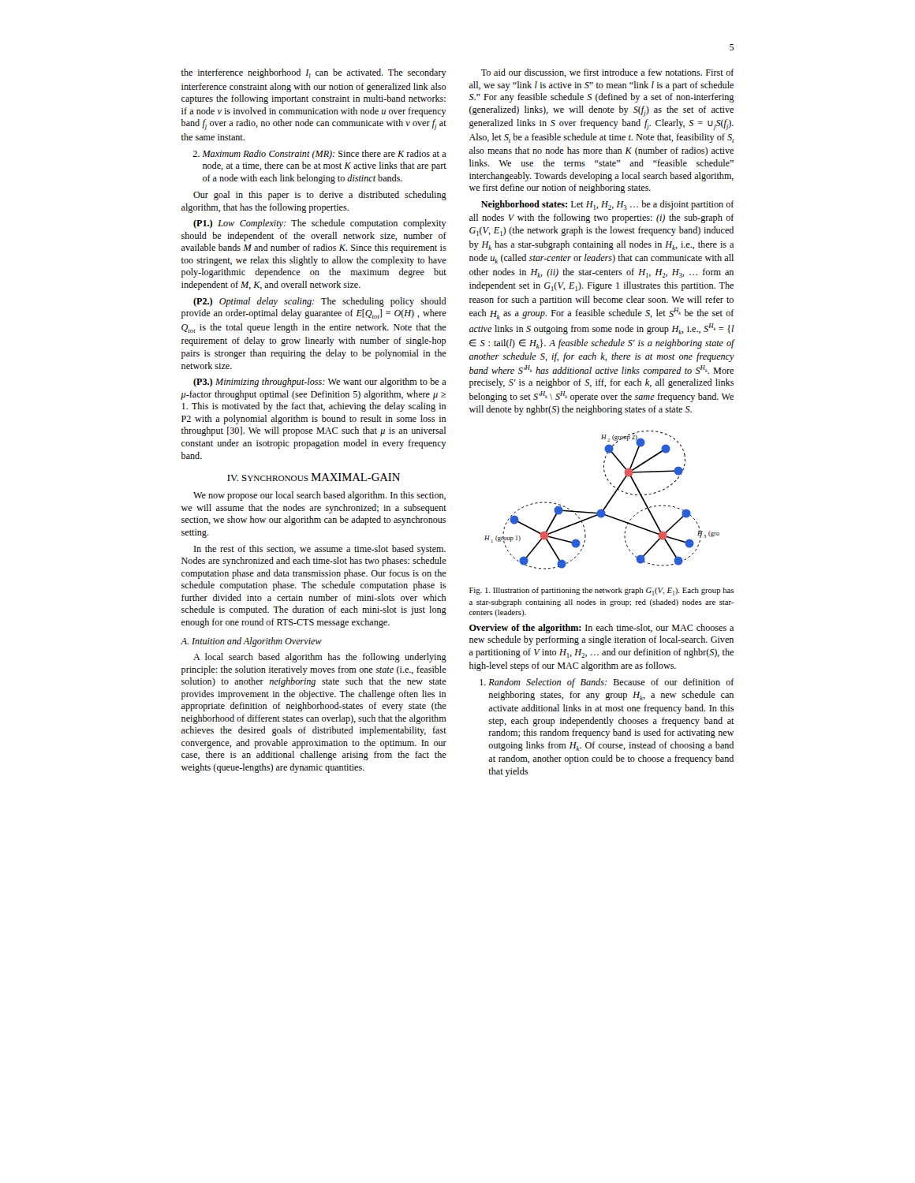5
the interference neighborhood Il can be activated. The secondary interference constraint along with our notion of generalized link also captures the following important constraint in multi-band networks: if a node v is involved in communication with node u over frequency band fj over a radio, no other node can communicate with v over fj at the same instant.
Maximum Radio Constraint (MR): Since there are K radios at a node, at a time, there can be at most K active links that are part of a node with each link belonging to distinct bands.
Our goal in this paper is to derive a distributed scheduling algorithm, that has the following properties.
(P1.) Low Complexity: The schedule computation complexity should be independent of the overall network size, number of available bands M and number of radios K. Since this requirement is too stringent, we relax this slightly to allow the complexity to have poly-logarithmic dependence on the maximum degree but independent of M, K, and overall network size.
(P2.) Optimal delay scaling: The scheduling policy should provide an order-optimal delay guarantee of E[Qtot] = O(H) , where Qtot is the total queue length in the entire network. Note that the requirement of delay to grow linearly with number of single-hop pairs is stronger than requiring the delay to be polynomial in the network size.
(P3.) Minimizing throughput-loss: We want our algorithm to be a μ-factor throughput optimal (see Definition 5) algorithm, where μ ≥ 1. This is motivated by the fact that, achieving the delay scaling in P2 with a polynomial algorithm is bound to result in some loss in throughput [30]. We will propose MAC such that μ is an universal constant under an isotropic propagation model in every frequency band.
IV. SYNCHRONOUS MAXIMAL-GAIN
We now propose our local search based algorithm. In this section, we will assume that the nodes are synchronized; in a subsequent section, we show how our algorithm can be adapted to asynchronous setting.
In the rest of this section, we assume a time-slot based system. Nodes are synchronized and each time-slot has two phases: schedule computation phase and data transmission phase. Our focus is on the schedule computation phase. The schedule computation phase is further divided into a certain number of mini-slots over which schedule is computed. The duration of each mini-slot is just long enough for one round of RTS-CTS message exchange.
A. Intuition and Algorithm Overview
A local search based algorithm has the following underlying principle: the solution iteratively moves from one state (i.e., feasible solution) to another neighboring state such that the new state provides improvement in the objective. The challenge often lies in appropriate definition of neighborhood-states of every state (the neighborhood of different states can overlap), such that the algorithm achieves the desired goals of distributed implementability, fast convergence, and provable approximation to the optimum. In our case, there is an additional challenge arising from the fact the weights (queue-lengths) are dynamic quantities.
To aid our discussion, we first introduce a few notations. First of all, we say “link l is active in S” to mean “link l is a part of schedule S.” For any feasible schedule S (defined by a set of non-interfering (generalized) links), we will denote by S(fj) as the set of active generalized links in S over frequency band fj. Clearly, S = ∪jS(fj). Also, let St be a feasible schedule at time t. Note that, feasibility of St also means that no node has more than K (number of radios) active links. We use the terms “state” and “feasible schedule” interchangeably. Towards developing a local search based algorithm, we first define our notion of neighboring states.
Neighborhood states: Let H1, H2, H3 … be a disjoint partition of all nodes V with the following two properties: (i) the sub-graph of G1(V, E1) (the network graph is the lowest frequency band) induced by Hk has a star-subgraph containing all nodes in Hk, i.e., there is a node uk (called star-center or leaders) that can communicate with all other nodes in Hk, (ii) the star-centers of H1, H2, H3, … form an independent set in G1(V, E1). Figure 1 illustrates this partition. The reason for such a partition will become clear soon. We will refer to each Hk as a group. For a feasible schedule S, let SHk be the set of active links in S outgoing from some node in group Hk, i.e., SHk = {l ∈ S : tail(l) ∈ Hk}. A feasible schedule S′ is a neighboring state of another schedule S, if, for each k, there is at most one frequency band where S′Hk has additional active links compared to SHk. More precisely, S′ is a neighbor of S, iff, for each k, all generalized links belonging to set S′Hk \ SHk operate over the same frequency band. We will denote by nghbr(S) the neighboring states of a state S.
H 2 (group 2) H 1 (group 1) H 3 (group 3)
Fig. 1. Illustration of partitioning the network graph G1(V, E1). Each group has a star-subgraph containing all nodes in group; red (shaded) nodes are star-centers (leaders).
Overview of the algorithm: In each time-slot, our MAC chooses a new schedule by performing a single iteration of local-search. Given a partitioning of V into H1, H2, … and our definition of nghbr(S), the high-level steps of our MAC algorithm are as follows.
Random Selection of Bands: Because of our definition of neighboring states, for any group Hk, a new schedule can activate additional links in at most one frequency band. In this step, each group independently chooses a frequency band at random; this random frequency band is used for activating new outgoing links from Hk. Of course, instead of choosing a band at random, another option could be to choose a frequency band that yields